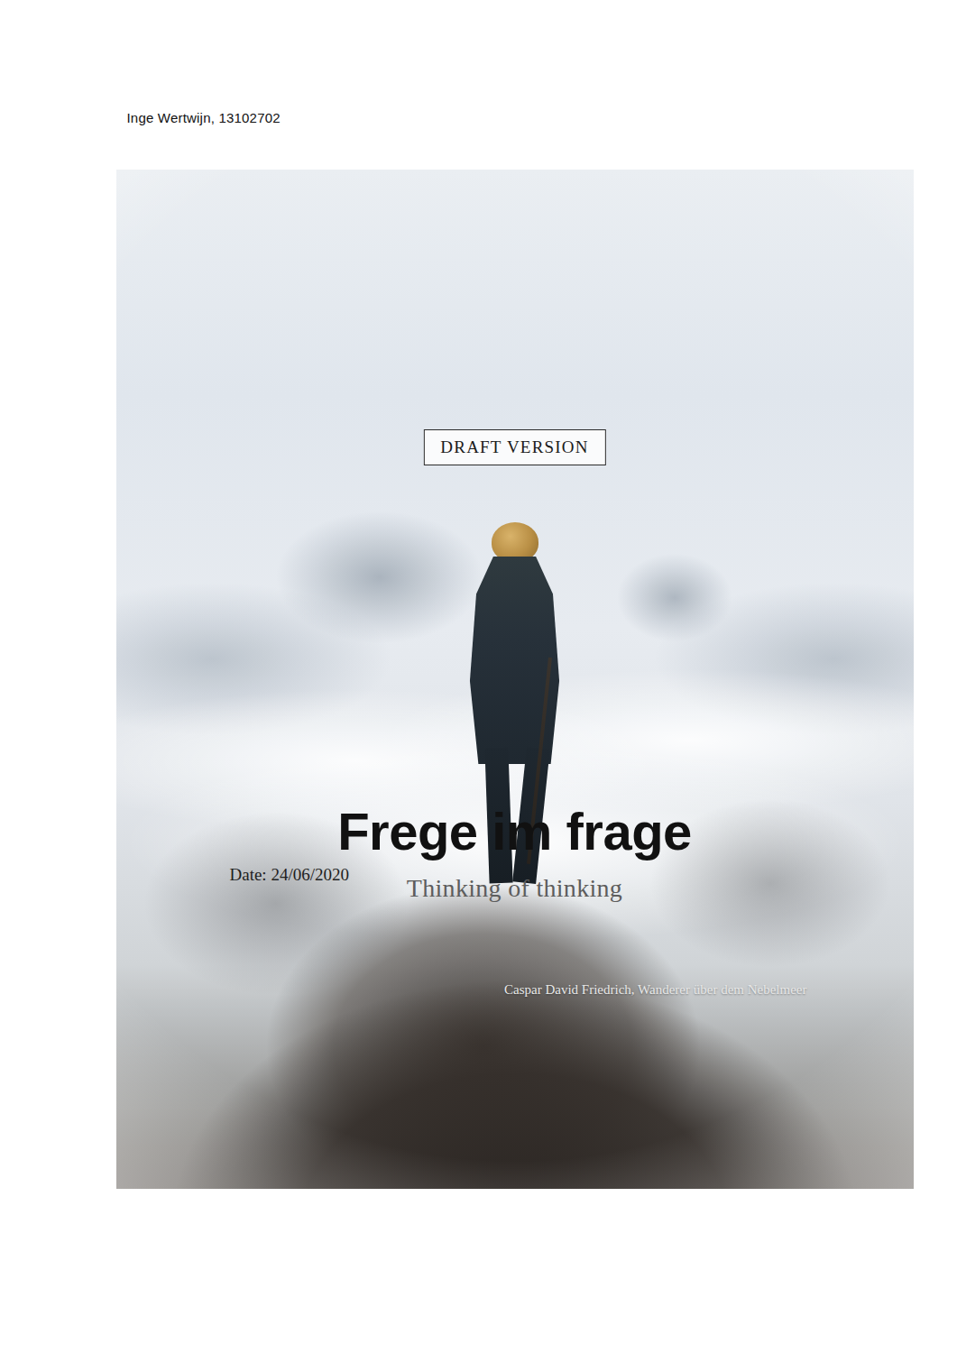Inge Wertwijn, 13102702
DRAFT VERSION
Frege im frage
Thinking of thinking
Date: 24/06/2020
Caspar David Friedrich, Wanderer über dem Nebelmeer